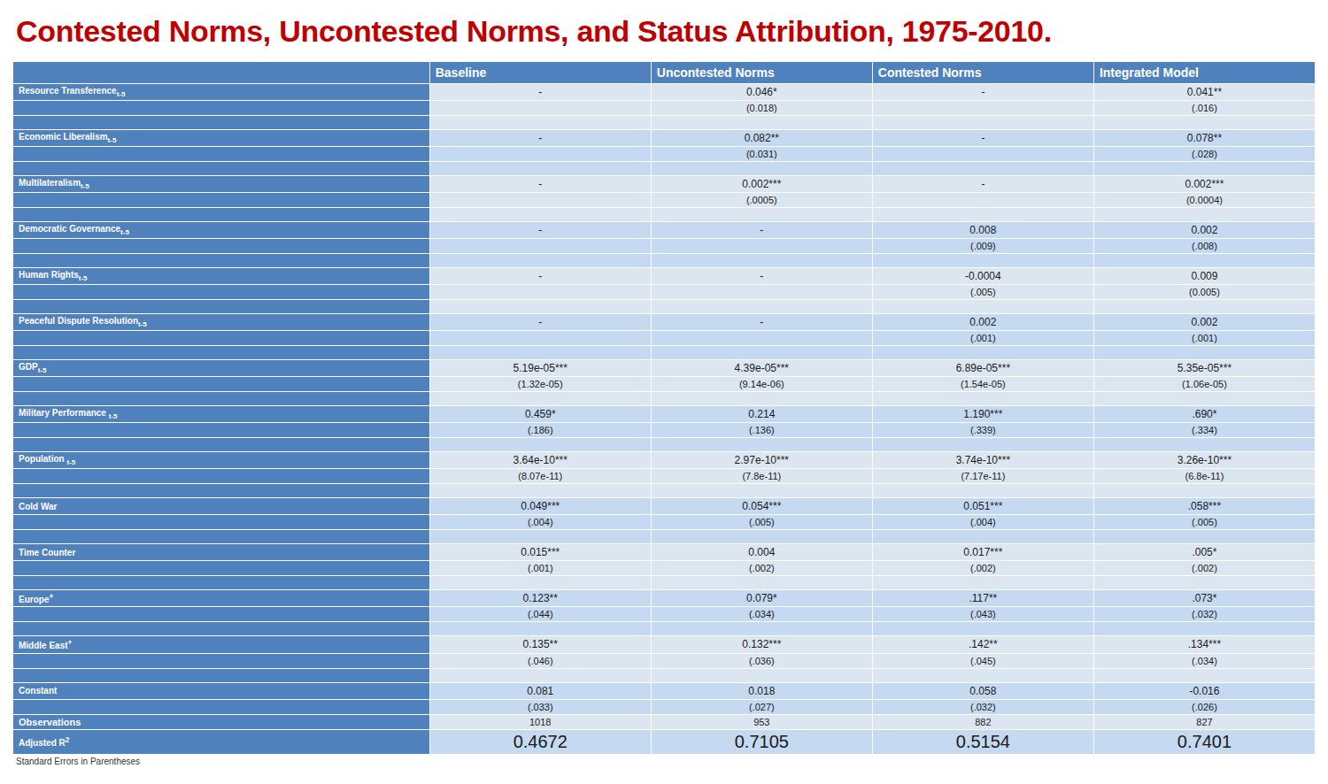Contested Norms, Uncontested Norms, and Status Attribution, 1975-2010.
| | Baseline | Uncontested Norms | Contested Norms | Integrated Model |
| --- | --- | --- | --- | --- |
| Resource Transference t-5 | - | 0.046* | - | 0.041** |
| | | (0.018) | | (.016) |
| Economic Liberalism t-5 | - | 0.082** | - | 0.078** |
| | | (0.031) | | (.028) |
| Multilateralism t-5 | - | 0.002*** | - | 0.002*** |
| | | (.0005) | | (0.0004) |
| Democratic Governance t-5 | - | - | 0.008 | 0.002 |
| | | | (.009) | (.008) |
| Human Rights t-5 | - | - | -0.0004 | 0.009 |
| | | | (.005) | (0.005) |
| Peaceful Dispute Resolution t-5 | - | - | 0.002 | 0.002 |
| | | | (.001) | (.001) |
| GDP t-5 | 5.19e-05*** | 4.39e-05*** | 6.89e-05*** | 5.35e-05*** |
| | (1.32e-05) | (9.14e-06) | (1.54e-05) | (1.06e-05) |
| Military Performance t-5 | 0.459* | 0.214 | 1.190*** | .690* |
| | (.186) | (.136) | (.339) | (.334) |
| Population t-5 | 3.64e-10*** | 2.97e-10*** | 3.74e-10*** | 3.26e-10*** |
| | (8.07e-11) | (7.8e-11) | (7.17e-11) | (6.8e-11) |
| Cold War | 0.049*** | 0.054*** | 0.051*** | .058*** |
| | (.004) | (.005) | (.004) | (.005) |
| Time Counter | 0.015*** | 0.004 | 0.017*** | .005* |
| | (.001) | (.002) | (.002) | (.002) |
| Europe + | 0.123** | 0.079* | .117** | .073* |
| | (.044) | (.034) | (.043) | (.032) |
| Middle East + | 0.135** | 0.132*** | .142** | .134*** |
| | (.046) | (.036) | (.045) | (.034) |
| Constant | 0.081 | 0.018 | 0.058 | -0.016 |
| | (.033) | (.027) | (.032) | (.026) |
| Observations | 1018 | 953 | 882 | 827 |
| Adjusted R 2 | 0.4672 | 0.7105 | 0.5154 | 0.7401 |
Standard Errors in Parentheses